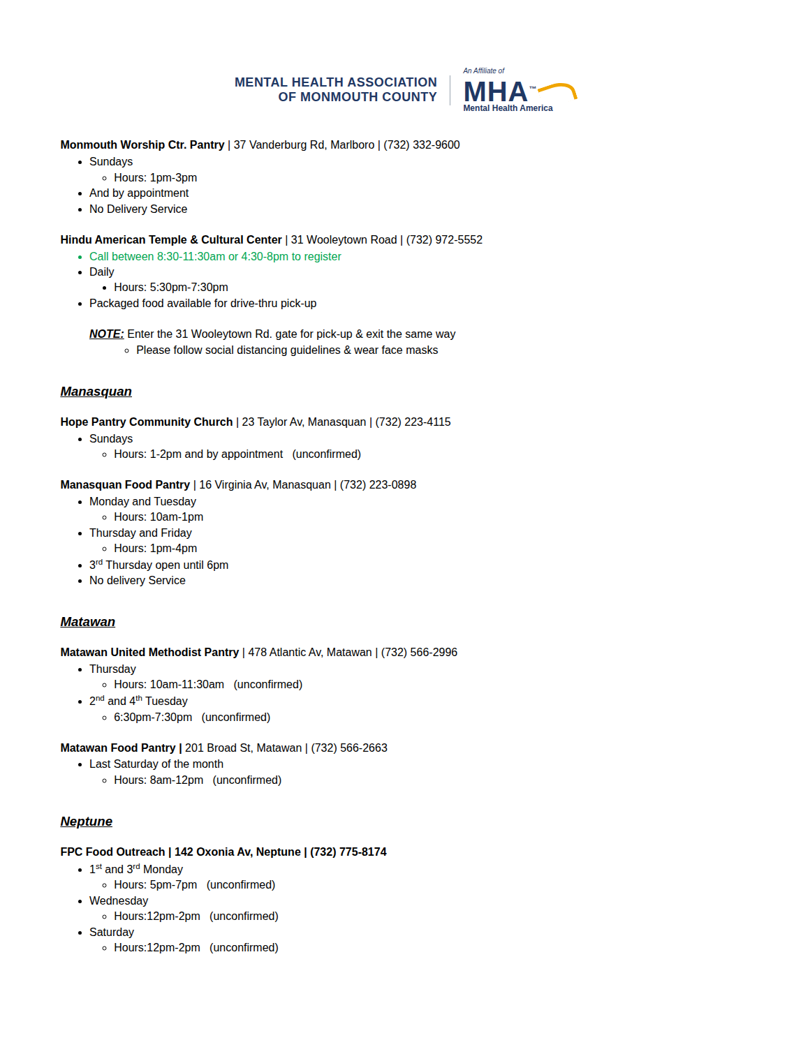MENTAL HEALTH ASSOCIATION
OF MONMOUTH COUNTY
An Affiliate of MHA™ Mental Health America
Monmouth Worship Ctr. Pantry | 37 Vanderburg Rd, Marlboro | (732) 332-9600
Sundays
Hours: 1pm-3pm
And by appointment
No Delivery Service
Hindu American Temple & Cultural Center | 31 Wooleytown Road | (732) 972-5552
Call between 8:30-11:30am or 4:30-8pm to register
Daily
Hours: 5:30pm-7:30pm
Packaged food available for drive-thru pick-up
NOTE: Enter the 31 Wooleytown Rd. gate for pick-up & exit the same way
Please follow social distancing guidelines & wear face masks
Manasquan
Hope Pantry Community Church | 23 Taylor Av, Manasquan | (732) 223-4115
Sundays
Hours: 1-2pm and by appointment (unconfirmed)
Manasquan Food Pantry | 16 Virginia Av, Manasquan | (732) 223-0898
Monday and Tuesday
Hours: 10am-1pm
Thursday and Friday
Hours: 1pm-4pm
3rd Thursday open until 6pm
No delivery Service
Matawan
Matawan United Methodist Pantry | 478 Atlantic Av, Matawan | (732) 566-2996
Thursday
Hours: 10am-11:30am (unconfirmed)
2nd and 4th Tuesday
6:30pm-7:30pm (unconfirmed)
Matawan Food Pantry | 201 Broad St, Matawan | (732) 566-2663
Last Saturday of the month
Hours: 8am-12pm (unconfirmed)
Neptune
FPC Food Outreach | 142 Oxonia Av, Neptune | (732) 775-8174
1st and 3rd Monday
Hours: 5pm-7pm (unconfirmed)
Wednesday
Hours:12pm-2pm (unconfirmed)
Saturday
Hours:12pm-2pm (unconfirmed)